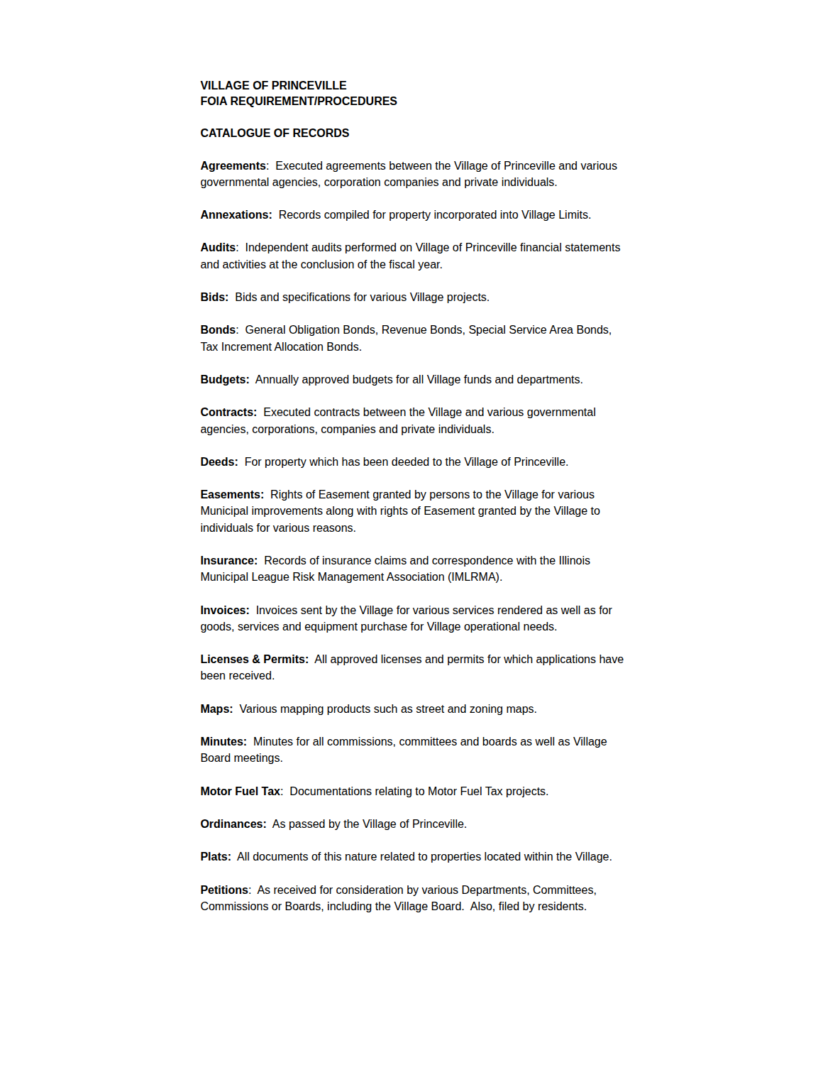VILLAGE OF PRINCEVILLE
FOIA REQUIREMENT/PROCEDURES
CATALOGUE OF RECORDS
Agreements: Executed agreements between the Village of Princeville and various governmental agencies, corporation companies and private individuals.
Annexations: Records compiled for property incorporated into Village Limits.
Audits: Independent audits performed on Village of Princeville financial statements and activities at the conclusion of the fiscal year.
Bids: Bids and specifications for various Village projects.
Bonds: General Obligation Bonds, Revenue Bonds, Special Service Area Bonds, Tax Increment Allocation Bonds.
Budgets: Annually approved budgets for all Village funds and departments.
Contracts: Executed contracts between the Village and various governmental agencies, corporations, companies and private individuals.
Deeds: For property which has been deeded to the Village of Princeville.
Easements: Rights of Easement granted by persons to the Village for various Municipal improvements along with rights of Easement granted by the Village to individuals for various reasons.
Insurance: Records of insurance claims and correspondence with the Illinois Municipal League Risk Management Association (IMLRMA).
Invoices: Invoices sent by the Village for various services rendered as well as for goods, services and equipment purchase for Village operational needs.
Licenses & Permits: All approved licenses and permits for which applications have been received.
Maps: Various mapping products such as street and zoning maps.
Minutes: Minutes for all commissions, committees and boards as well as Village Board meetings.
Motor Fuel Tax: Documentations relating to Motor Fuel Tax projects.
Ordinances: As passed by the Village of Princeville.
Plats: All documents of this nature related to properties located within the Village.
Petitions: As received for consideration by various Departments, Committees, Commissions or Boards, including the Village Board. Also, filed by residents.